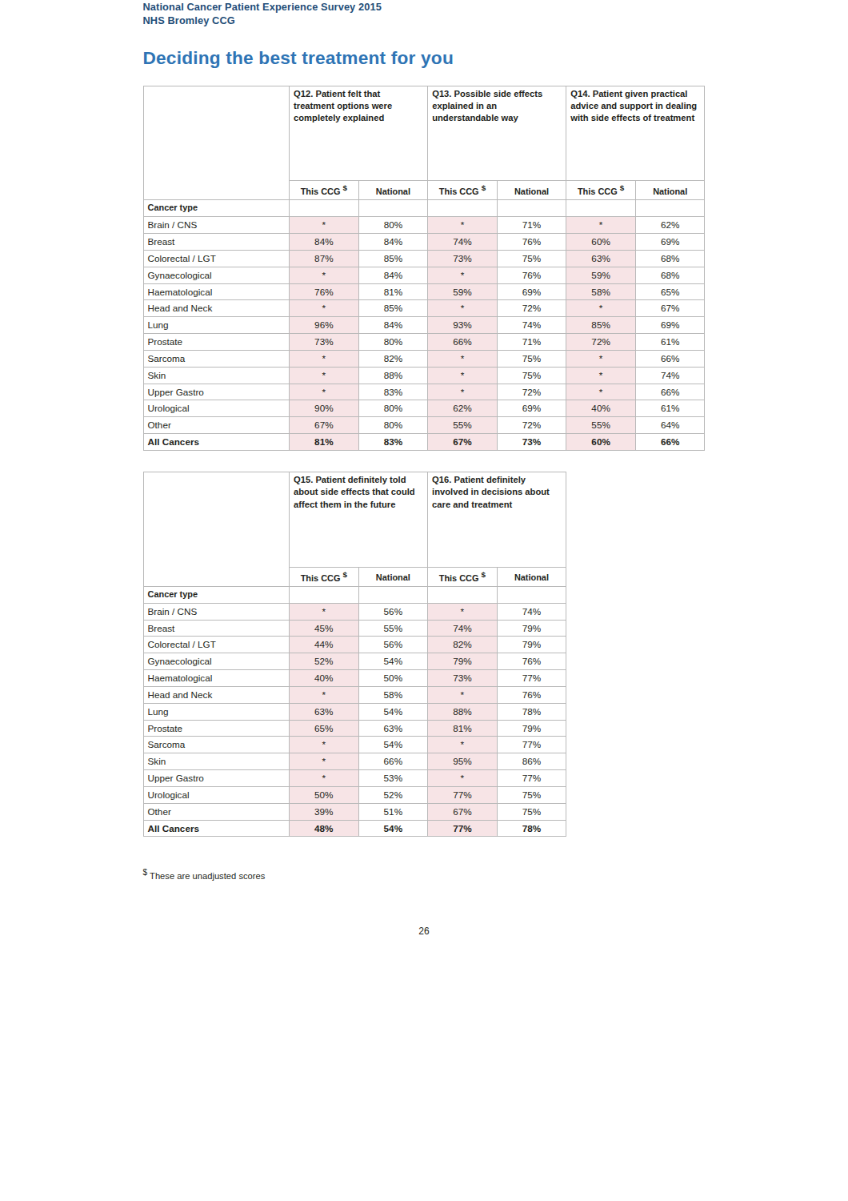National Cancer Patient Experience Survey 2015
NHS Bromley CCG
Deciding the best treatment for you
| | Q12. Patient felt that treatment options were completely explained | Q13. Possible side effects explained in an understandable way | Q14. Patient given practical advice and support in dealing with side effects of treatment |
| --- | --- | --- | --- |
| This CCG $ | National | This CCG $ | National | This CCG $ | National |
| Cancer type | | | | | | |
| Brain / CNS | * | 80% | * | 71% | * | 62% |
| Breast | 84% | 84% | 74% | 76% | 60% | 69% |
| Colorectal / LGT | 87% | 85% | 73% | 75% | 63% | 68% |
| Gynaecological | * | 84% | * | 76% | 59% | 68% |
| Haematological | 76% | 81% | 59% | 69% | 58% | 65% |
| Head and Neck | * | 85% | * | 72% | * | 67% |
| Lung | 96% | 84% | 93% | 74% | 85% | 69% |
| Prostate | 73% | 80% | 66% | 71% | 72% | 61% |
| Sarcoma | * | 82% | * | 75% | * | 66% |
| Skin | * | 88% | * | 75% | * | 74% |
| Upper Gastro | * | 83% | * | 72% | * | 66% |
| Urological | 90% | 80% | 62% | 69% | 40% | 61% |
| Other | 67% | 80% | 55% | 72% | 55% | 64% |
| All Cancers | 81% | 83% | 67% | 73% | 60% | 66% |
| | Q15. Patient definitely told about side effects that could affect them in the future | Q16. Patient definitely involved in decisions about care and treatment | |
| --- | --- | --- | --- |
| This CCG $ | National | This CCG $ | National | |
| Cancer type | | | | | |
| Brain / CNS | * | 56% | * | 74% | |
| Breast | 45% | 55% | 74% | 79% | |
| Colorectal / LGT | 44% | 56% | 82% | 79% | |
| Gynaecological | 52% | 54% | 79% | 76% | |
| Haematological | 40% | 50% | 73% | 77% | |
| Head and Neck | * | 58% | * | 76% | |
| Lung | 63% | 54% | 88% | 78% | |
| Prostate | 65% | 63% | 81% | 79% | |
| Sarcoma | * | 54% | * | 77% | |
| Skin | * | 66% | 95% | 86% | |
| Upper Gastro | * | 53% | * | 77% | |
| Urological | 50% | 52% | 77% | 75% | |
| Other | 39% | 51% | 67% | 75% | |
| All Cancers | 48% | 54% | 77% | 78% | |
$ These are unadjusted scores
26